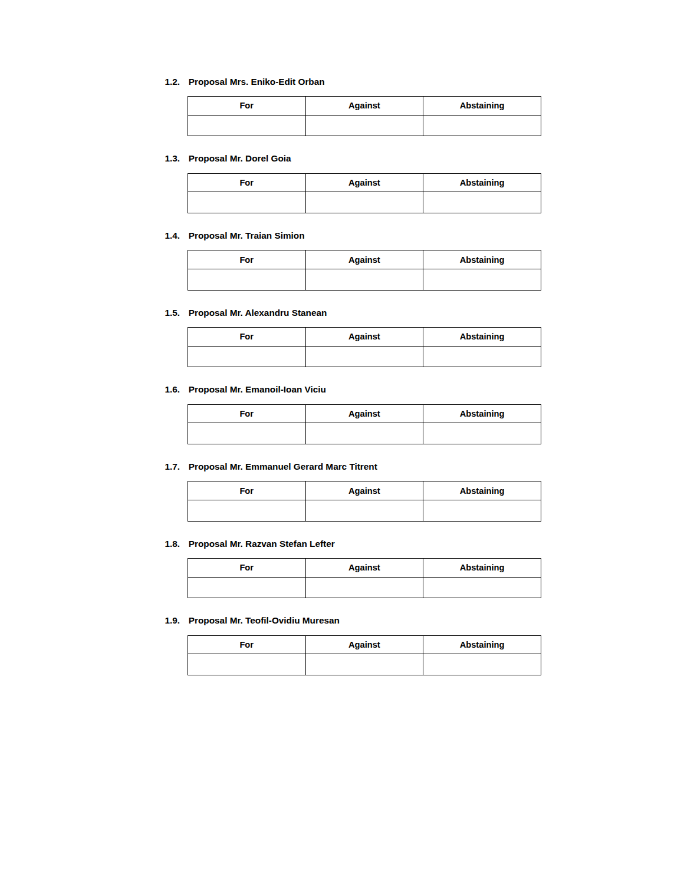1.2. Proposal Mrs. Eniko-Edit Orban
| For | Against | Abstaining |
| --- | --- | --- |
1.3. Proposal Mr. Dorel Goia
| For | Against | Abstaining |
| --- | --- | --- |
1.4. Proposal Mr. Traian Simion
| For | Against | Abstaining |
| --- | --- | --- |
1.5. Proposal Mr. Alexandru Stanean
| For | Against | Abstaining |
| --- | --- | --- |
1.6. Proposal Mr. Emanoil-Ioan Viciu
| For | Against | Abstaining |
| --- | --- | --- |
1.7. Proposal Mr. Emmanuel Gerard Marc Titrent
| For | Against | Abstaining |
| --- | --- | --- |
1.8. Proposal Mr. Razvan Stefan Lefter
| For | Against | Abstaining |
| --- | --- | --- |
1.9. Proposal Mr. Teofil-Ovidiu Muresan
| For | Against | Abstaining |
| --- | --- | --- |